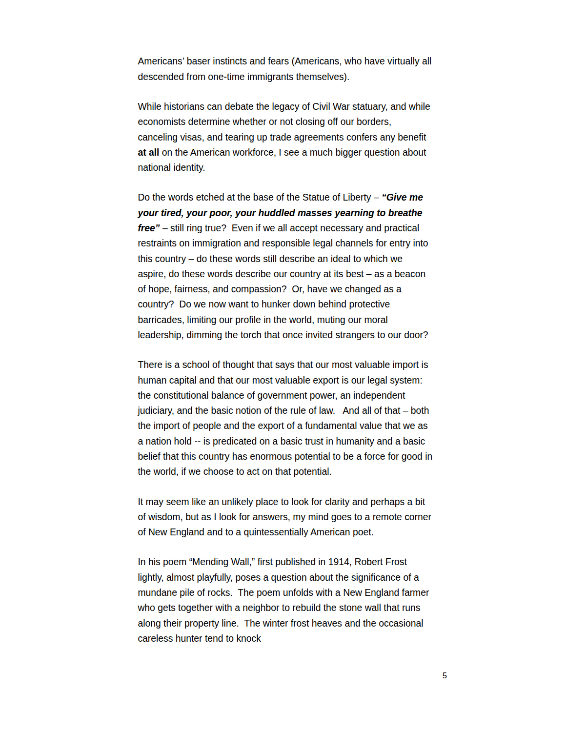Americans’ baser instincts and fears (Americans, who have virtually all descended from one-time immigrants themselves).
While historians can debate the legacy of Civil War statuary, and while economists determine whether or not closing off our borders, canceling visas, and tearing up trade agreements confers any benefit at all on the American workforce, I see a much bigger question about national identity.
Do the words etched at the base of the Statue of Liberty – “Give me your tired, your poor, your huddled masses yearning to breathe free” – still ring true? Even if we all accept necessary and practical restraints on immigration and responsible legal channels for entry into this country – do these words still describe an ideal to which we aspire, do these words describe our country at its best – as a beacon of hope, fairness, and compassion? Or, have we changed as a country? Do we now want to hunker down behind protective barricades, limiting our profile in the world, muting our moral leadership, dimming the torch that once invited strangers to our door?
There is a school of thought that says that our most valuable import is human capital and that our most valuable export is our legal system: the constitutional balance of government power, an independent judiciary, and the basic notion of the rule of law. And all of that – both the import of people and the export of a fundamental value that we as a nation hold -- is predicated on a basic trust in humanity and a basic belief that this country has enormous potential to be a force for good in the world, if we choose to act on that potential.
It may seem like an unlikely place to look for clarity and perhaps a bit of wisdom, but as I look for answers, my mind goes to a remote corner of New England and to a quintessentially American poet.
In his poem “Mending Wall,” first published in 1914, Robert Frost lightly, almost playfully, poses a question about the significance of a mundane pile of rocks. The poem unfolds with a New England farmer who gets together with a neighbor to rebuild the stone wall that runs along their property line. The winter frost heaves and the occasional careless hunter tend to knock
5